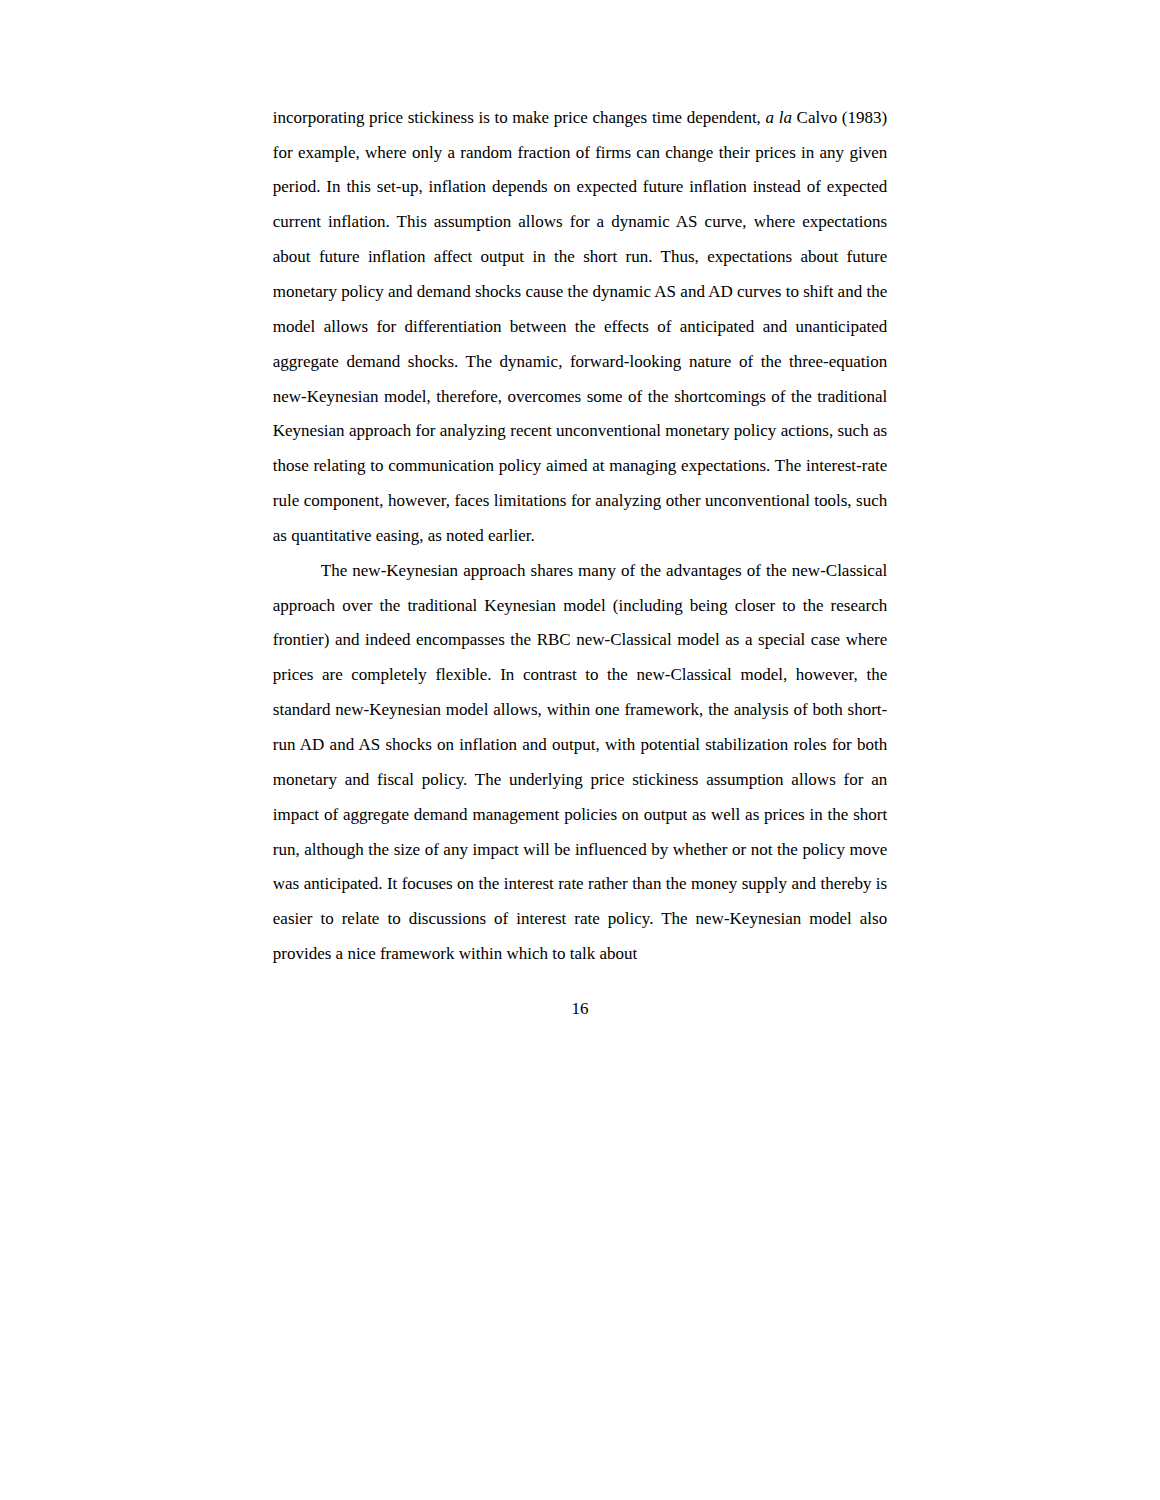incorporating price stickiness is to make price changes time dependent, a la Calvo (1983) for example, where only a random fraction of firms can change their prices in any given period. In this set-up, inflation depends on expected future inflation instead of expected current inflation. This assumption allows for a dynamic AS curve, where expectations about future inflation affect output in the short run. Thus, expectations about future monetary policy and demand shocks cause the dynamic AS and AD curves to shift and the model allows for differentiation between the effects of anticipated and unanticipated aggregate demand shocks. The dynamic, forward-looking nature of the three-equation new-Keynesian model, therefore, overcomes some of the shortcomings of the traditional Keynesian approach for analyzing recent unconventional monetary policy actions, such as those relating to communication policy aimed at managing expectations. The interest-rate rule component, however, faces limitations for analyzing other unconventional tools, such as quantitative easing, as noted earlier.
The new-Keynesian approach shares many of the advantages of the new-Classical approach over the traditional Keynesian model (including being closer to the research frontier) and indeed encompasses the RBC new-Classical model as a special case where prices are completely flexible. In contrast to the new-Classical model, however, the standard new-Keynesian model allows, within one framework, the analysis of both short-run AD and AS shocks on inflation and output, with potential stabilization roles for both monetary and fiscal policy. The underlying price stickiness assumption allows for an impact of aggregate demand management policies on output as well as prices in the short run, although the size of any impact will be influenced by whether or not the policy move was anticipated. It focuses on the interest rate rather than the money supply and thereby is easier to relate to discussions of interest rate policy. The new-Keynesian model also provides a nice framework within which to talk about
16